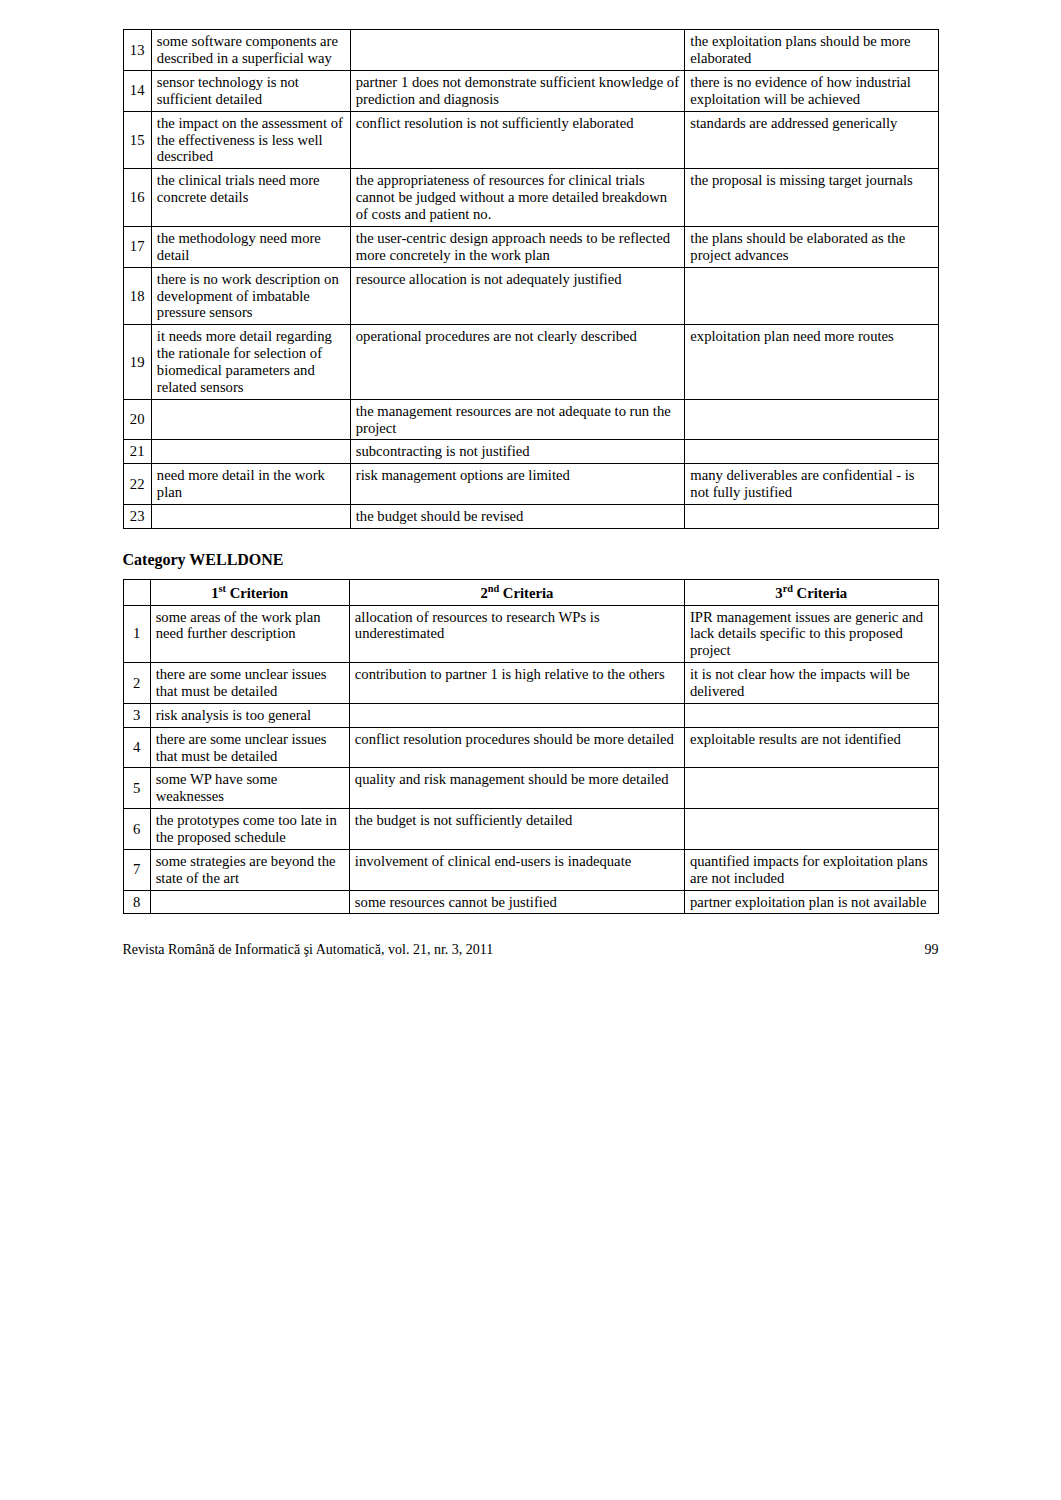| 13 | some software components are described in a superficial way | | the exploitation plans should be more elaborated |
| 14 | sensor technology is not sufficient detailed | partner 1 does not demonstrate sufficient knowledge of prediction and diagnosis | there is no evidence of how industrial exploitation will be achieved |
| 15 | the impact on the assessment of the effectiveness is less well described | conflict resolution is not sufficiently elaborated | standards are addressed generically |
| 16 | the clinical trials need more concrete details | the appropriateness of resources for clinical trials cannot be judged without a more detailed breakdown of costs and patient no. | the proposal is missing target journals |
| 17 | the methodology need more detail | the user-centric design approach needs to be reflected more concretely in the work plan | the plans should be elaborated as the project advances |
| 18 | there is no work description on development of imbatable pressure sensors | resource allocation is not adequately justified | |
| 19 | it needs more detail regarding the rationale for selection of biomedical parameters and related sensors | operational procedures are not clearly described | exploitation plan need more routes |
| 20 | | the management resources are not adequate to run the project | |
| 21 | | subcontracting is not justified | |
| 22 | need more detail in the work plan | risk management options are limited | many deliverables are confidential - is not fully justified |
| 23 | | the budget should be revised | |
Category WELLDONE
| | 1 st Criterion | 2 nd Criteria | 3 rd Criteria |
| --- | --- | --- | --- |
| 1 | some areas of the work plan need further description | allocation of resources to research WPs is underestimated | IPR management issues are generic and lack details specific to this proposed project |
| 2 | there are some unclear issues that must be detailed | contribution to partner 1 is high relative to the others | it is not clear how the impacts will be delivered |
| 3 | risk analysis is too general | | |
| 4 | there are some unclear issues that must be detailed | conflict resolution procedures should be more detailed | exploitable results are not identified |
| 5 | some WP have some weaknesses | quality and risk management should be more detailed | |
| 6 | the prototypes come too late in the proposed schedule | the budget is not sufficiently detailed | |
| 7 | some strategies are beyond the state of the art | involvement of clinical end-users is inadequate | quantified impacts for exploitation plans are not included |
| 8 | | some resources cannot be justified | partner exploitation plan is not available |
Revista Română de Informatică şi Automatică, vol. 21, nr. 3, 2011 99